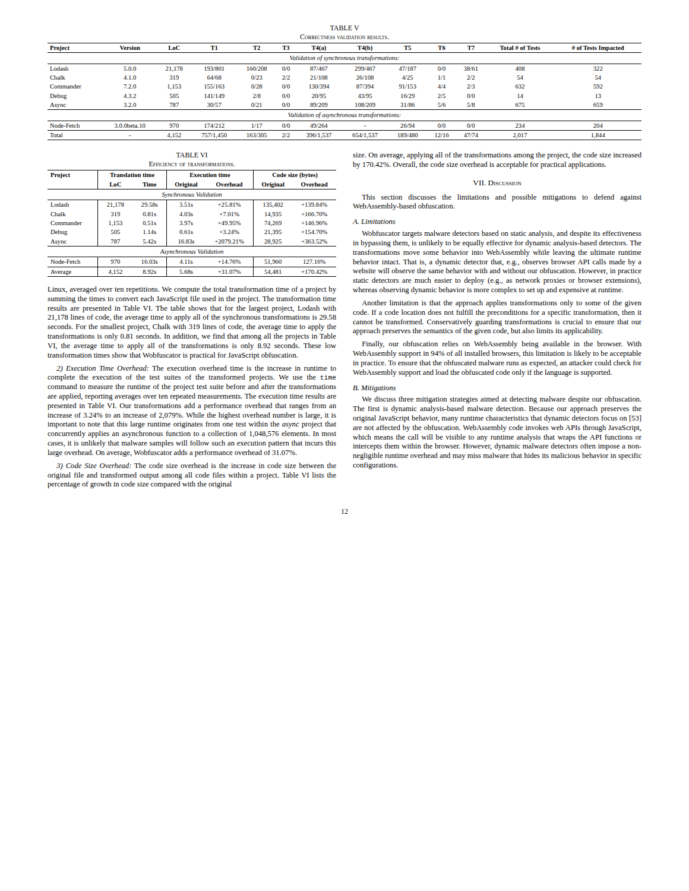TABLE V
Correctness validation results.
| Project | Version | LoC | T1 | T2 | T3 | T4(a) | T4(b) | T5 | T6 | T7 | Total # of Tests | # of Tests Impacted |
| --- | --- | --- | --- | --- | --- | --- | --- | --- | --- | --- | --- | --- |
| Validation of synchronous transformations: |
| Lodash | 5.0.0 | 21,178 | 193/801 | 160/208 | 0/0 | 87/467 | 299/467 | 47/187 | 0/0 | 38/61 | 408 | 322 |
| Chalk | 4.1.0 | 319 | 64/68 | 0/23 | 2/2 | 21/108 | 26/108 | 4/25 | 1/1 | 2/2 | 54 | 54 |
| Commander | 7.2.0 | 1,153 | 155/163 | 0/28 | 0/0 | 130/394 | 87/394 | 91/153 | 4/4 | 2/3 | 632 | 592 |
| Debug | 4.3.2 | 505 | 141/149 | 2/8 | 0/0 | 20/95 | 43/95 | 16/29 | 2/5 | 0/0 | 14 | 13 |
| Async | 3.2.0 | 787 | 30/57 | 0/21 | 0/0 | 89/209 | 108/209 | 31/86 | 5/6 | 5/8 | 675 | 659 |
| Validation of asynchronous transformations: |
| Node-Fetch | 3.0.0beta.10 | 970 | 174/212 | 1/17 | 0/0 | 49/264 | - | 26/94 | 0/0 | 0/0 | 234 | 204 |
| Total | - | 4,152 | 757/1,450 | 163/305 | 2/2 | 396/1,537 | 654/1,537 | 189/480 | 12/16 | 47/74 | 2,017 | 1,844 |
TABLE VI
Efficiency of transformations.
| Project | Translation time | Execution time | Code size (bytes) |
| --- | --- | --- | --- |
| | LoC | Time | Original | Overhead | Original | Overhead |
| Synchronous Validation |
| Lodash | 21,178 | 29.58s | 3.51s | +25.81% | 135,402 | +139.84% |
| Chalk | 319 | 0.81s | 4.03s | +7.01% | 14,935 | +166.70% |
| Commander | 1,153 | 0.51s | 3.97s | +49.95% | 74,269 | +146.96% |
| Debug | 505 | 1.14s | 0.61s | +3.24% | 21,395 | +154.70% |
| Async | 787 | 5.42s | 16.83s | +2079.21% | 28,925 | +363.52% |
| Asynchronous Validation |
| Node-Fetch | 970 | 16.03s | 4.11s | +14.76% | 51,960 | 127.16% |
| Average | 4,152 | 8.92s | 5.68s | +31.07% | 54,481 | +170.42% |
Linux, averaged over ten repetitions. We compute the total transformation time of a project by summing the times to convert each JavaScript file used in the project. The transformation time results are presented in Table VI. The table shows that for the largest project, Lodash with 21,178 lines of code, the average time to apply all of the synchronous transformations is 29.58 seconds. For the smallest project, Chalk with 319 lines of code, the average time to apply the transformations is only 0.81 seconds. In addition, we find that among all the projects in Table VI, the average time to apply all of the transformations is only 8.92 seconds. These low transformation times show that Wobfuscator is practical for JavaScript obfuscation.
2) Execution Time Overhead: The execution overhead time is the increase in runtime to complete the execution of the test suites of the transformed projects. We use the time command to measure the runtime of the project test suite before and after the transformations are applied, reporting averages over ten repeated measurements. The execution time results are presented in Table VI. Our transformations add a performance overhead that ranges from an increase of 3.24% to an increase of 2,079%. While the highest overhead number is large, it is important to note that this large runtime originates from one test within the async project that concurrently applies an asynchronous function to a collection of 1,048,576 elements. In most cases, it is unlikely that malware samples will follow such an execution pattern that incurs this large overhead. On average, Wobfuscator adds a performance overhead of 31.07%.
3) Code Size Overhead: The code size overhead is the increase in code size between the original file and transformed output among all code files within a project. Table VI lists the percentage of growth in code size compared with the original
size. On average, applying all of the transformations among the project, the code size increased by 170.42%. Overall, the code size overhead is acceptable for practical applications.
VII. Discussion
This section discusses the limitations and possible mitigations to defend against WebAssembly-based obfuscation.
A. Limitations
Wobfuscator targets malware detectors based on static analysis, and despite its effectiveness in bypassing them, is unlikely to be equally effective for dynamic analysis-based detectors. The transformations move some behavior into WebAssembly while leaving the ultimate runtime behavior intact. That is, a dynamic detector that, e.g., observes browser API calls made by a website will observe the same behavior with and without our obfuscation. However, in practice static detectors are much easier to deploy (e.g., as network proxies or browser extensions), whereas observing dynamic behavior is more complex to set up and expensive at runtime.
Another limitation is that the approach applies transformations only to some of the given code. If a code location does not fulfill the preconditions for a specific transformation, then it cannot be transformed. Conservatively guarding transformations is crucial to ensure that our approach preserves the semantics of the given code, but also limits its applicability.
Finally, our obfuscation relies on WebAssembly being available in the browser. With WebAssembly support in 94% of all installed browsers, this limitation is likely to be acceptable in practice. To ensure that the obfuscated malware runs as expected, an attacker could check for WebAssembly support and load the obfuscated code only if the language is supported.
B. Mitigations
We discuss three mitigation strategies aimed at detecting malware despite our obfuscation. The first is dynamic analysis-based malware detection. Because our approach preserves the original JavaScript behavior, many runtime characteristics that dynamic detectors focus on [53] are not affected by the obfuscation. WebAssembly code invokes web APIs through JavaScript, which means the call will be visible to any runtime analysis that wraps the API functions or intercepts them within the browser. However, dynamic malware detectors often impose a non-negligible runtime overhead and may miss malware that hides its malicious behavior in specific configurations.
12